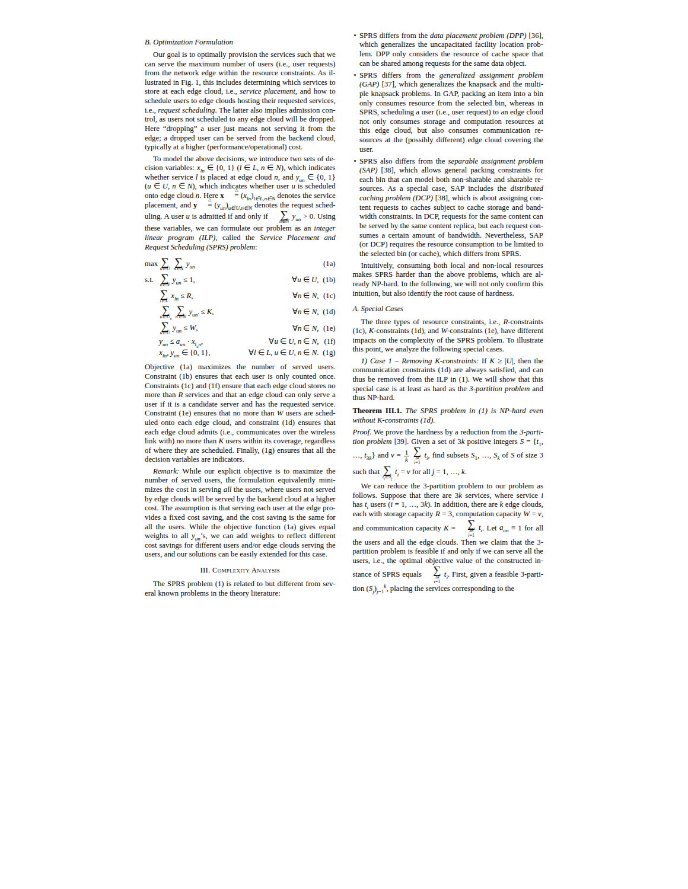B. Optimization Formulation
Our goal is to optimally provision the services such that we can serve the maximum number of users (i.e., user requests) from the network edge within the resource constraints. As illustrated in Fig. 1, this includes determining which services to store at each edge cloud, i.e., service placement, and how to schedule users to edge clouds hosting their requested services, i.e., request scheduling. The latter also implies admission control, as users not scheduled to any edge cloud will be dropped. Here “dropping” a user just means not serving it from the edge; a dropped user can be served from the backend cloud, typically at a higher (performance/operational) cost.
To model the above decisions, we introduce two sets of decision variables: xln ∈ {0, 1} (l ∈ L, n ∈ N), which indicates whether service l is placed at edge cloud n, and yun ∈ {0, 1} (u ∈ U, n ∈ N), which indicates whether user u is scheduled onto edge cloud n. Here x = (xln)l∈L,n∈N denotes the service placement, and y = (yun)u∈U,n∈N denotes the request scheduling. A user u is admitted if and only if ∑n∈N yun > 0. Using these variables, we can formulate our problem as an integer linear program (ILP), called the Service Placement and Request Scheduling (SPRS) problem:
| max | ∑ u∈U ∑ n∈N y un | | (1a) |
| s.t. | ∑ n∈N y un ≤ 1, | ∀ u ∈ U , | (1b) |
| | ∑ l∈L x ln ≤ R , | ∀ n ∈ N , | (1c) |
| | ∑ u∈U n ∑ n′∈N y un′ ≤ K , | ∀ n ∈ N , | (1d) |
| | ∑ u∈U y un ≤ W , | ∀ n ∈ N , | (1e) |
| | y un ≤ a un · x l u n , | ∀ u ∈ U , n ∈ N , | (1f) |
| | x ln , y un ∈ {0, 1}, | ∀ l ∈ L , u ∈ U , n ∈ N . | (1g) |
Objective (1a) maximizes the number of served users. Constraint (1b) ensures that each user is only counted once. Constraints (1c) and (1f) ensure that each edge cloud stores no more than R services and that an edge cloud can only serve a user if it is a candidate server and has the requested service. Constraint (1e) ensures that no more than W users are scheduled onto each edge cloud, and constraint (1d) ensures that each edge cloud admits (i.e., communicates over the wireless link with) no more than K users within its coverage, regardless of where they are scheduled. Finally, (1g) ensures that all the decision variables are indicators.
Remark: While our explicit objective is to maximize the number of served users, the formulation equivalently minimizes the cost in serving all the users, where users not served by edge clouds will be served by the backend cloud at a higher cost. The assumption is that serving each user at the edge provides a fixed cost saving, and the cost saving is the same for all the users. While the objective function (1a) gives equal weights to all yun’s, we can add weights to reflect different cost savings for different users and/or edge clouds serving the users, and our solutions can be easily extended for this case.
III. Complexity Analysis
The SPRS problem (1) is related to but different from several known problems in the theory literature:
SPRS differs from the data placement problem (DPP) [36], which generalizes the uncapacitated facility location problem. DPP only considers the resource of cache space that can be shared among requests for the same data object.
SPRS differs from the generalized assignment problem (GAP) [37], which generalizes the knapsack and the multiple knapsack problems. In GAP, packing an item into a bin only consumes resource from the selected bin, whereas in SPRS, scheduling a user (i.e., user request) to an edge cloud not only consumes storage and computation resources at this edge cloud, but also consumes communication resources at the (possibly different) edge cloud covering the user.
SPRS also differs from the separable assignment problem (SAP) [38], which allows general packing constraints for each bin that can model both non-sharable and sharable resources. As a special case, SAP includes the distributed caching problem (DCP) [38], which is about assigning content requests to caches subject to cache storage and bandwidth constraints. In DCP, requests for the same content can be served by the same content replica, but each request consumes a certain amount of bandwidth. Nevertheless, SAP (or DCP) requires the resource consumption to be limited to the selected bin (or cache), which differs from SPRS.
Intuitively, consuming both local and non-local resources makes SPRS harder than the above problems, which are already NP-hard. In the following, we will not only confirm this intuition, but also identify the root cause of hardness.
A. Special Cases
The three types of resource constraints, i.e., R-constraints (1c), K-constraints (1d), and W-constraints (1e), have different impacts on the complexity of the SPRS problem. To illustrate this point, we analyze the following special cases.
1) Case 1 – Removing K-constraints: If K ≥ |U|, then the communication constraints (1d) are always satisfied, and can thus be removed from the ILP in (1). We will show that this special case is at least as hard as the 3-partition problem and thus NP-hard.
Theorem III.1. The SPRS problem in (1) is NP-hard even without K-constraints (1d).
Proof. We prove the hardness by a reduction from the 3-partition problem [39]. Given a set of 3k positive integers S = {t1, …, t3k} and v = 1 k ∑3k i=1 ti, find subsets S1, …, Sk of S of size 3 such that ∑ti∈Sj ti = v for all j = 1, …, k.
We can reduce the 3-partition problem to our problem as follows. Suppose that there are 3k services, where service i has ti users (i = 1, …, 3k). In addition, there are k edge clouds, each with storage capacity R = 3, computation capacity W = v, and communication capacity K = ∑3k i=1 ti. Let aun ≡ 1 for all the users and all the edge clouds. Then we claim that the 3-partition problem is feasible if and only if we can serve all the users, i.e., the optimal objective value of the constructed instance of SPRS equals ∑3k i=1 ti. First, given a feasible 3-partition (Sj)j=1k, placing the services corresponding to the